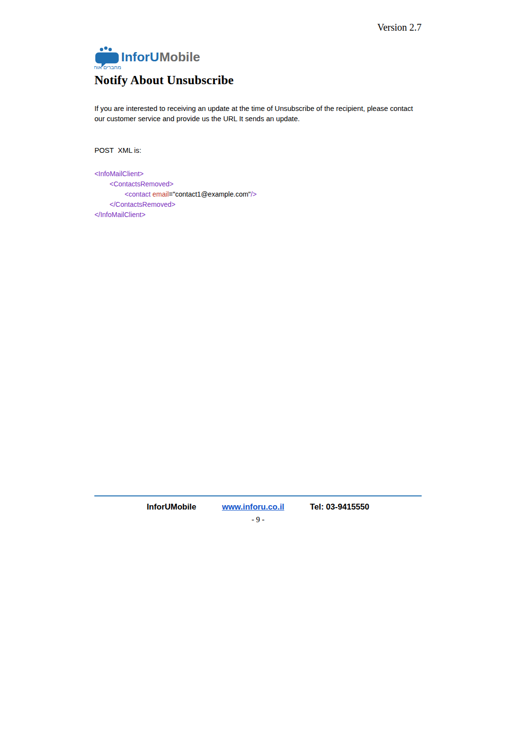Version 2.7
Infor U Mobile מחברים אותך ללקוח
Notify About Unsubscribe
If you are interested to receiving an update at the time of Unsubscribe of the recipient, please contact our customer service and provide us the URL It sends an update.
POST XML is:
<InfoMailClient>
        <ContactsRemoved>
                <contact email="contact1@example.com"/>
        </ContactsRemoved>
</InfoMailClient>
InforUMobile www.inforu.co.il Tel: 03-9415550
- 9 -